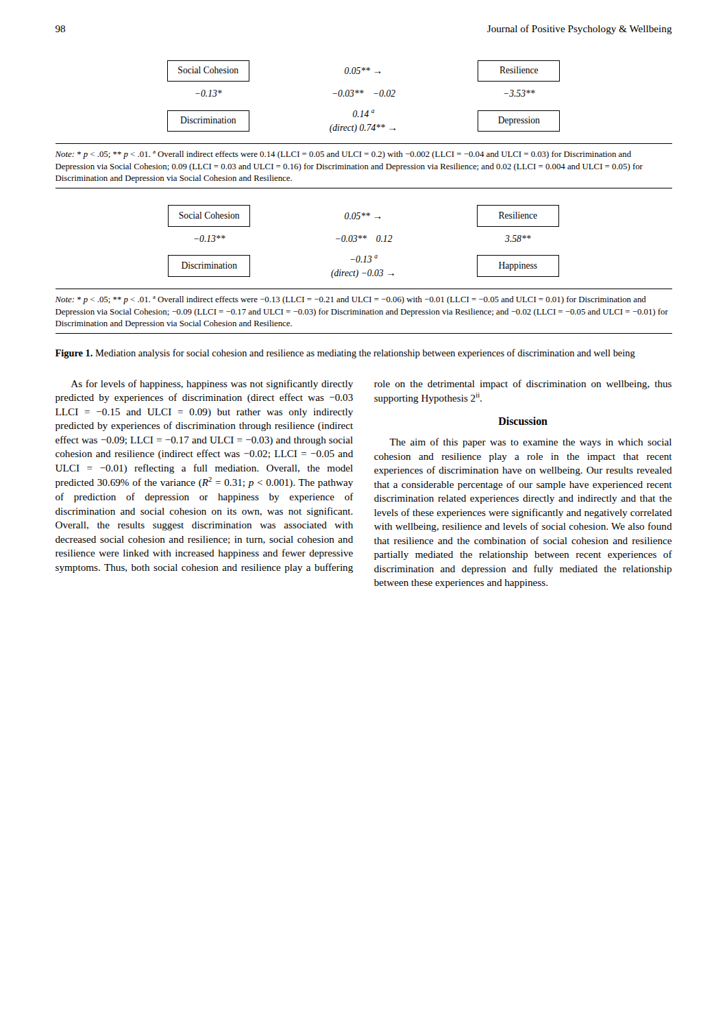98 Journal of Positive Psychology & Wellbeing
| Social Cohesion | 0.05** → | Resilience |
| −0.13* | −0.03** −0.02 | −3.53** |
| Discrimination | 0.14 a (direct) 0.74** → | Depression |
Note: * p < .05; ** p < .01. a Overall indirect effects were 0.14 (LLCI = 0.05 and ULCI = 0.2) with −0.002 (LLCI = −0.04 and ULCI = 0.03) for Discrimination and Depression via Social Cohesion; 0.09 (LLCI = 0.03 and ULCI = 0.16) for Discrimination and Depression via Resilience; and 0.02 (LLCI = 0.004 and ULCI = 0.05) for Discrimination and Depression via Social Cohesion and Resilience.
| Social Cohesion | 0.05** → | Resilience |
| −0.13** | −0.03** 0.12 | 3.58** |
| Discrimination | −0.13 a (direct) −0.03 → | Happiness |
Note: * p < .05; ** p < .01. a Overall indirect effects were −0.13 (LLCI = −0.21 and ULCI = −0.06) with −0.01 (LLCI = −0.05 and ULCI = 0.01) for Discrimination and Depression via Social Cohesion; −0.09 (LLCI = −0.17 and ULCI = −0.03) for Discrimination and Depression via Resilience; and −0.02 (LLCI = −0.05 and ULCI = −0.01) for Discrimination and Depression via Social Cohesion and Resilience.
Figure 1. Mediation analysis for social cohesion and resilience as mediating the relationship between experiences of discrimination and well being
As for levels of happiness, happiness was not significantly directly predicted by experiences of discrimination (direct effect was −0.03 LLCI = −0.15 and ULCI = 0.09) but rather was only indirectly predicted by experiences of discrimination through resilience (indirect effect was −0.09; LLCI = −0.17 and ULCI = −0.03) and through social cohesion and resilience (indirect effect was −0.02; LLCI = −0.05 and ULCI = −0.01) reflecting a full mediation. Overall, the model predicted 30.69% of the variance (R2 = 0.31; p < 0.001). The pathway of prediction of depression or happiness by experience of discrimination and social cohesion on its own, was not significant. Overall, the results suggest discrimination was associated with decreased social cohesion and resilience; in turn, social cohesion and resilience were linked with increased happiness and fewer depressive symptoms. Thus, both social cohesion and resilience play a buffering role on the detrimental impact of discrimination on wellbeing, thus supporting Hypothesis 2ii.
Discussion
The aim of this paper was to examine the ways in which social cohesion and resilience play a role in the impact that recent experiences of discrimination have on wellbeing. Our results revealed that a considerable percentage of our sample have experienced recent discrimination related experiences directly and indirectly and that the levels of these experiences were significantly and negatively correlated with wellbeing, resilience and levels of social cohesion. We also found that resilience and the combination of social cohesion and resilience partially mediated the relationship between recent experiences of discrimination and depression and fully mediated the relationship between these experiences and happiness.